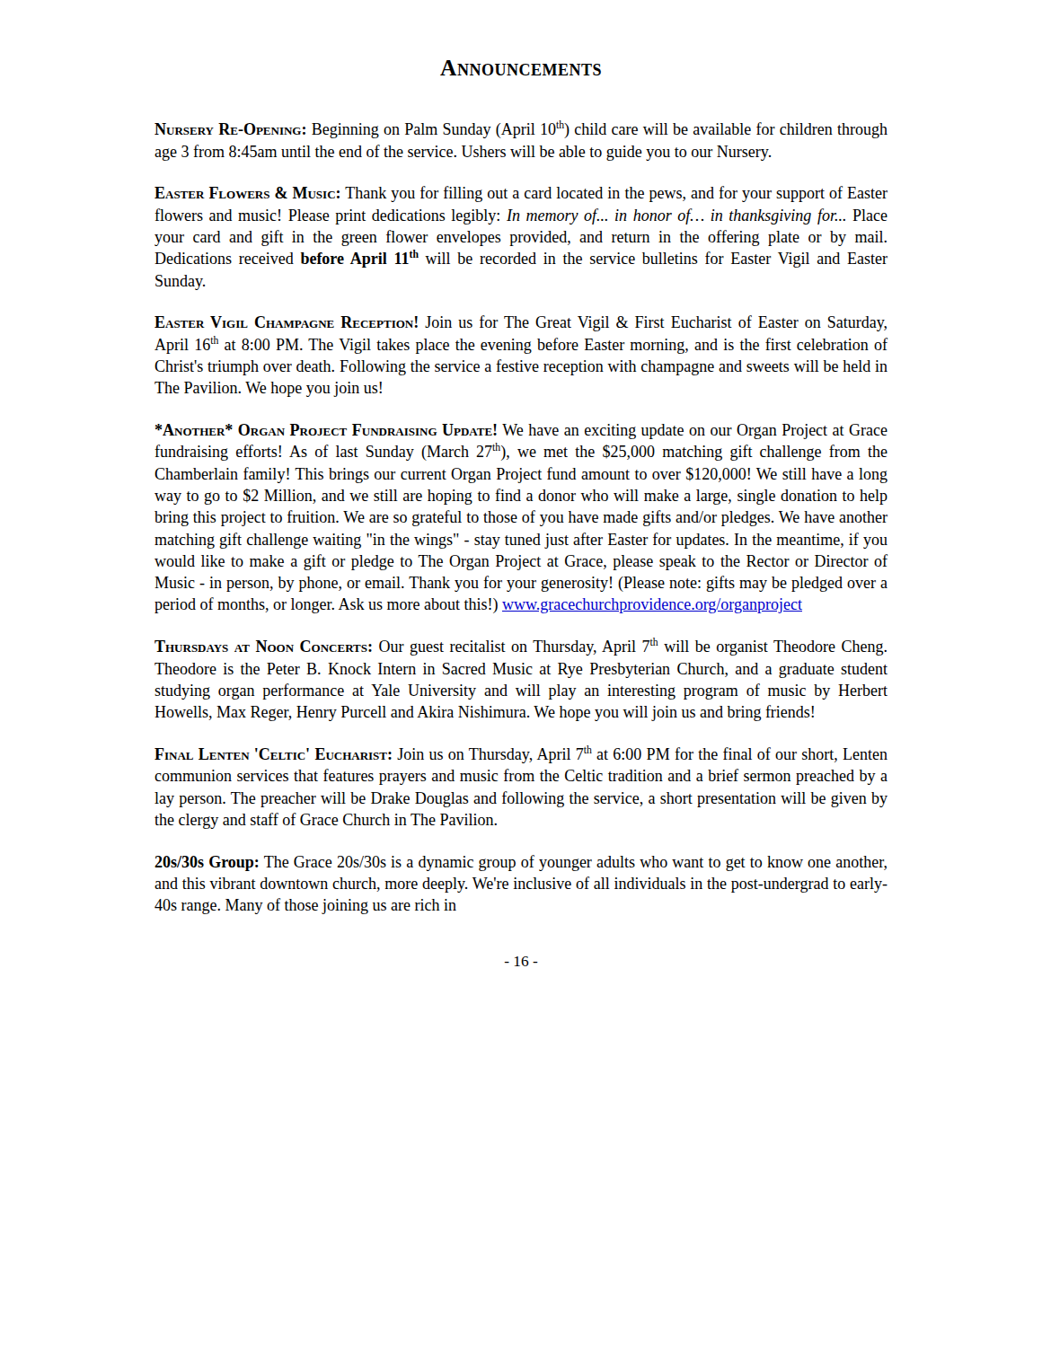Announcements
Nursery Re-Opening: Beginning on Palm Sunday (April 10th) child care will be available for children through age 3 from 8:45am until the end of the service. Ushers will be able to guide you to our Nursery.
Easter Flowers & Music: Thank you for filling out a card located in the pews, and for your support of Easter flowers and music! Please print dedications legibly: In memory of... in honor of… in thanksgiving for... Place your card and gift in the green flower envelopes provided, and return in the offering plate or by mail. Dedications received before April 11th will be recorded in the service bulletins for Easter Vigil and Easter Sunday.
Easter Vigil Champagne Reception! Join us for The Great Vigil & First Eucharist of Easter on Saturday, April 16th at 8:00 PM. The Vigil takes place the evening before Easter morning, and is the first celebration of Christ's triumph over death. Following the service a festive reception with champagne and sweets will be held in The Pavilion. We hope you join us!
*Another* Organ Project Fundraising Update! We have an exciting update on our Organ Project at Grace fundraising efforts! As of last Sunday (March 27th), we met the $25,000 matching gift challenge from the Chamberlain family! This brings our current Organ Project fund amount to over $120,000! We still have a long way to go to $2 Million, and we still are hoping to find a donor who will make a large, single donation to help bring this project to fruition. We are so grateful to those of you have made gifts and/or pledges. We have another matching gift challenge waiting "in the wings" - stay tuned just after Easter for updates. In the meantime, if you would like to make a gift or pledge to The Organ Project at Grace, please speak to the Rector or Director of Music - in person, by phone, or email. Thank you for your generosity! (Please note: gifts may be pledged over a period of months, or longer. Ask us more about this!) www.gracechurchprovidence.org/organproject
Thursdays at Noon Concerts: Our guest recitalist on Thursday, April 7th will be organist Theodore Cheng. Theodore is the Peter B. Knock Intern in Sacred Music at Rye Presbyterian Church, and a graduate student studying organ performance at Yale University and will play an interesting program of music by Herbert Howells, Max Reger, Henry Purcell and Akira Nishimura. We hope you will join us and bring friends!
Final Lenten 'Celtic' Eucharist: Join us on Thursday, April 7th at 6:00 PM for the final of our short, Lenten communion services that features prayers and music from the Celtic tradition and a brief sermon preached by a lay person. The preacher will be Drake Douglas and following the service, a short presentation will be given by the clergy and staff of Grace Church in The Pavilion.
20s/30s Group: The Grace 20s/30s is a dynamic group of younger adults who want to get to know one another, and this vibrant downtown church, more deeply. We're inclusive of all individuals in the post-undergrad to early-40s range. Many of those joining us are rich in
- 16 -